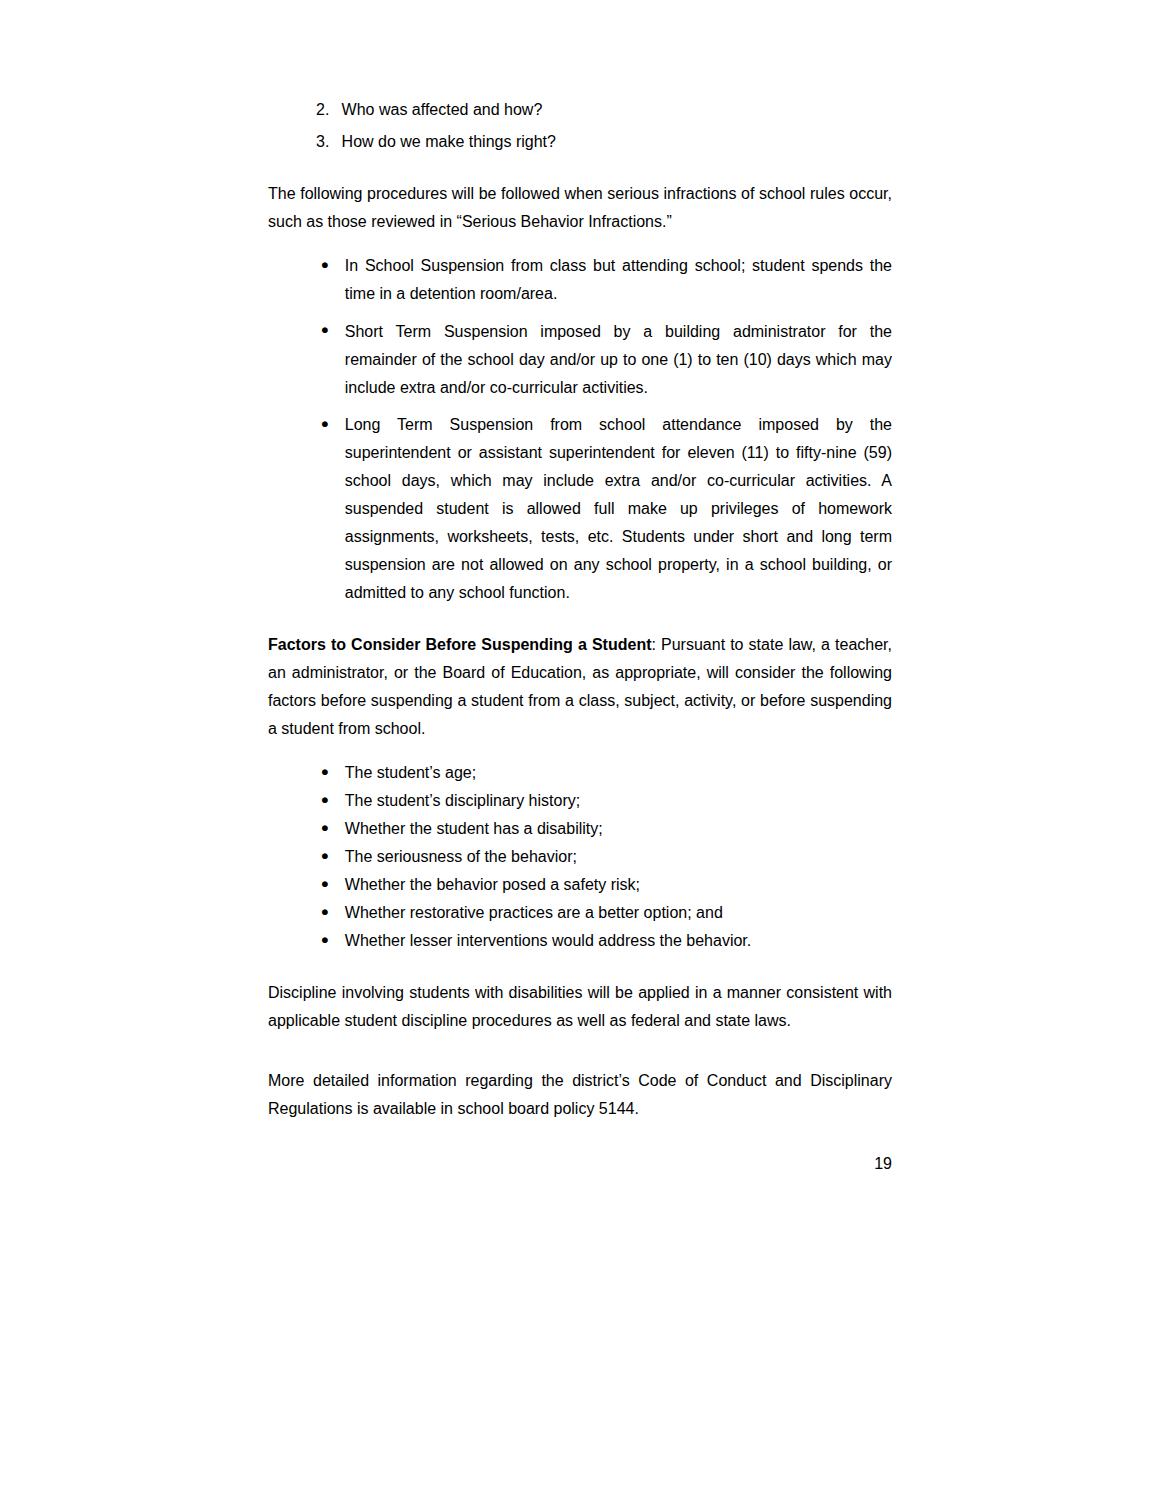2. Who was affected and how?
3. How do we make things right?
The following procedures will be followed when serious infractions of school rules occur, such as those reviewed in “Serious Behavior Infractions.”
In School Suspension from class but attending school; student spends the time in a detention room/area.
Short Term Suspension imposed by a building administrator for the remainder of the school day and/or up to one (1) to ten (10) days which may include extra and/or co-curricular activities.
Long Term Suspension from school attendance imposed by the superintendent or assistant superintendent for eleven (11) to fifty-nine (59) school days, which may include extra and/or co-curricular activities. A suspended student is allowed full make up privileges of homework assignments, worksheets, tests, etc. Students under short and long term suspension are not allowed on any school property, in a school building, or admitted to any school function.
Factors to Consider Before Suspending a Student: Pursuant to state law, a teacher, an administrator, or the Board of Education, as appropriate, will consider the following factors before suspending a student from a class, subject, activity, or before suspending a student from school.
The student’s age;
The student’s disciplinary history;
Whether the student has a disability;
The seriousness of the behavior;
Whether the behavior posed a safety risk;
Whether restorative practices are a better option; and
Whether lesser interventions would address the behavior.
Discipline involving students with disabilities will be applied in a manner consistent with applicable student discipline procedures as well as federal and state laws.
More detailed information regarding the district’s Code of Conduct and Disciplinary Regulations is available in school board policy 5144.
19